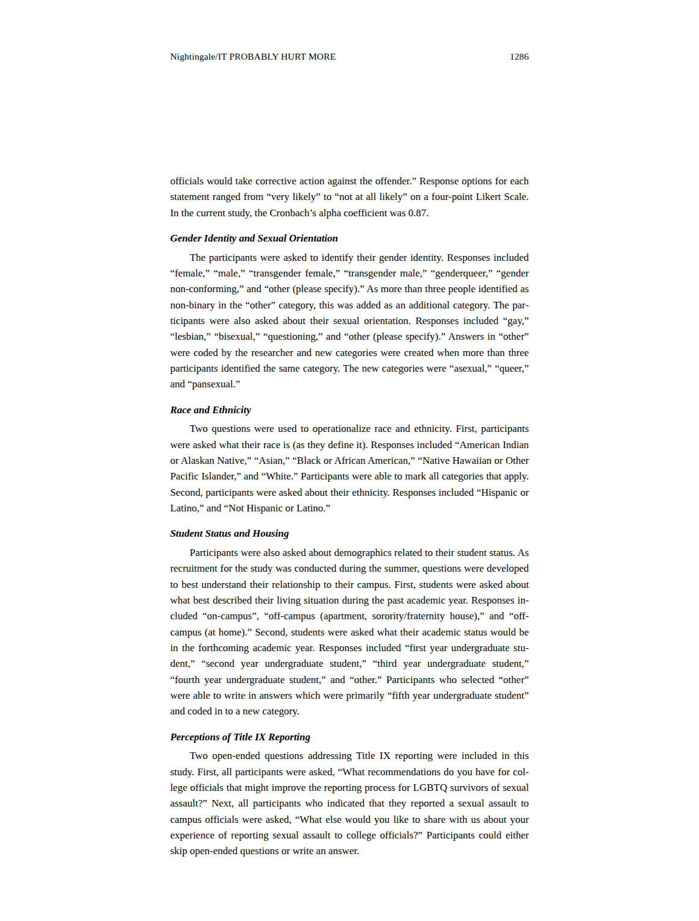Nightingale/IT PROBABLY HURT MORE 1286
officials would take corrective action against the offender.” Response options for each statement ranged from “very likely” to “not at all likely” on a four-point Likert Scale. In the current study, the Cronbach’s alpha coefficient was 0.87.
Gender Identity and Sexual Orientation
The participants were asked to identify their gender identity. Responses included “female,” “male,” “transgender female,” “transgender male,” “genderqueer,” “gender non-conforming,” and “other (please specify).” As more than three people identified as non-binary in the “other” category, this was added as an additional category. The participants were also asked about their sexual orientation. Responses included “gay,” “lesbian,” “bisexual,” “questioning,” and “other (please specify).” Answers in “other” were coded by the researcher and new categories were created when more than three participants identified the same category. The new categories were “asexual,” “queer,” and “pansexual.”
Race and Ethnicity
Two questions were used to operationalize race and ethnicity. First, participants were asked what their race is (as they define it). Responses included “American Indian or Alaskan Native,” “Asian,” “Black or African American,” “Native Hawaiian or Other Pacific Islander,” and “White.” Participants were able to mark all categories that apply. Second, participants were asked about their ethnicity. Responses included “Hispanic or Latino,” and “Not Hispanic or Latino.”
Student Status and Housing
Participants were also asked about demographics related to their student status. As recruitment for the study was conducted during the summer, questions were developed to best understand their relationship to their campus. First, students were asked about what best described their living situation during the past academic year. Responses included “on-campus”, “off-campus (apartment, sorority/fraternity house),” and “off-campus (at home).” Second, students were asked what their academic status would be in the forthcoming academic year. Responses included “first year undergraduate student,” “second year undergraduate student,” “third year undergraduate student,” “fourth year undergraduate student,” and “other.” Participants who selected “other” were able to write in answers which were primarily “fifth year undergraduate student” and coded in to a new category.
Perceptions of Title IX Reporting
Two open-ended questions addressing Title IX reporting were included in this study. First, all participants were asked, “What recommendations do you have for college officials that might improve the reporting process for LGBTQ survivors of sexual assault?” Next, all participants who indicated that they reported a sexual assault to campus officials were asked, “What else would you like to share with us about your experience of reporting sexual assault to college officials?” Participants could either skip open-ended questions or write an answer.